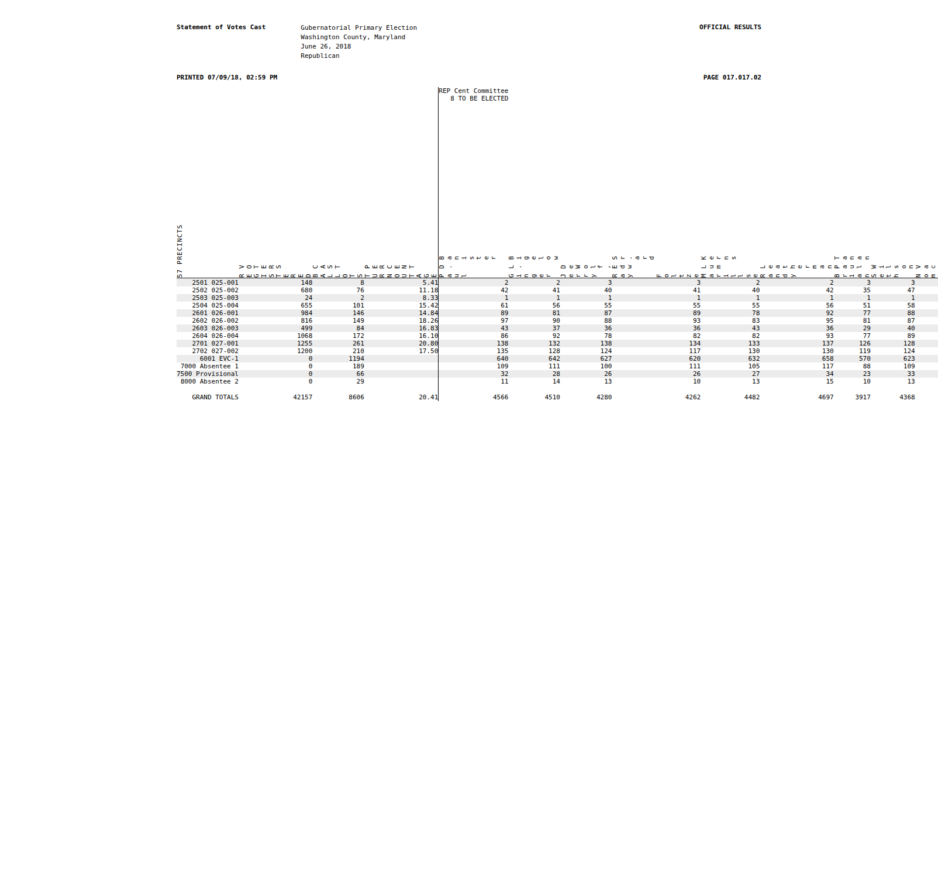Statement of Votes Cast
Gubernatorial Primary Election Washington County, Maryland June 26, 2018 Republican
OFFICIAL RESULTS
PRINTED 07/09/18, 02:59 PM
PAGE 017.017.02
| | | REP Cent Committee | |
| | | 8 TO BE ELECTED | |
| 57 PRECINCTS | R V E O G T I E S R T S E R E D | B C A A L S L T O T S | T P U E R R N C O E U N T T A G E | P D B a . a u n l i s t e r | G L B i . i n g g e e l r o w | J D e e r W r o y l f , | R E S a d r y w . a r d F o l t z e | M L K a u e r m r i n l s l s e | R L a e n a d t y h e r m a n | B P T r a a i u n a l a n n | S W e i t l h s o n | N V o a m c i a n n a t t i o o n n |
| 2501 025-001 | 148 | 8 | 5.41 | 2 | 2 | 3 | 3 | 2 | 2 | 3 | 3 | 0 |
| 2502 025-002 | 680 | 76 | 11.18 | 42 | 41 | 40 | 41 | 40 | 42 | 35 | 47 | 0 |
| 2503 025-003 | 24 | 2 | 8.33 | 1 | 1 | 1 | 1 | 1 | 1 | 1 | 1 | 0 |
| 2504 025-004 | 655 | 101 | 15.42 | 61 | 56 | 55 | 55 | 55 | 56 | 51 | 58 | 0 |
| 2601 026-001 | 984 | 146 | 14.84 | 89 | 81 | 87 | 89 | 78 | 92 | 77 | 88 | 0 |
| 2602 026-002 | 816 | 149 | 18.26 | 97 | 90 | 88 | 93 | 83 | 95 | 81 | 87 | 0 |
| 2603 026-003 | 499 | 84 | 16.83 | 43 | 37 | 36 | 36 | 43 | 36 | 29 | 40 | 0 |
| 2604 026-004 | 1068 | 172 | 16.10 | 86 | 92 | 78 | 82 | 82 | 93 | 77 | 89 | 0 |
| 2701 027-001 | 1255 | 261 | 20.80 | 138 | 132 | 138 | 134 | 133 | 137 | 126 | 128 | 0 |
| 2702 027-002 | 1200 | 210 | 17.50 | 135 | 128 | 124 | 117 | 130 | 130 | 119 | 124 | 0 |
| 6001 EVC-1 | 0 | 1194 | | 640 | 642 | 627 | 620 | 632 | 658 | 570 | 623 | 0 |
| 7000 Absentee 1 | 0 | 189 | | 109 | 111 | 100 | 111 | 105 | 117 | 88 | 109 | 0 |
| 7500 Provisional | 0 | 66 | | 32 | 28 | 26 | 26 | 27 | 34 | 23 | 33 | 0 |
| 8000 Absentee 2 | 0 | 29 | | 11 | 14 | 13 | 10 | 13 | 15 | 10 | 13 | 0 |
| GRAND TOTALS | 42157 | 8606 | 20.41 | 4566 | 4510 | 4280 | 4262 | 4482 | 4697 | 3917 | 4368 | 0 |